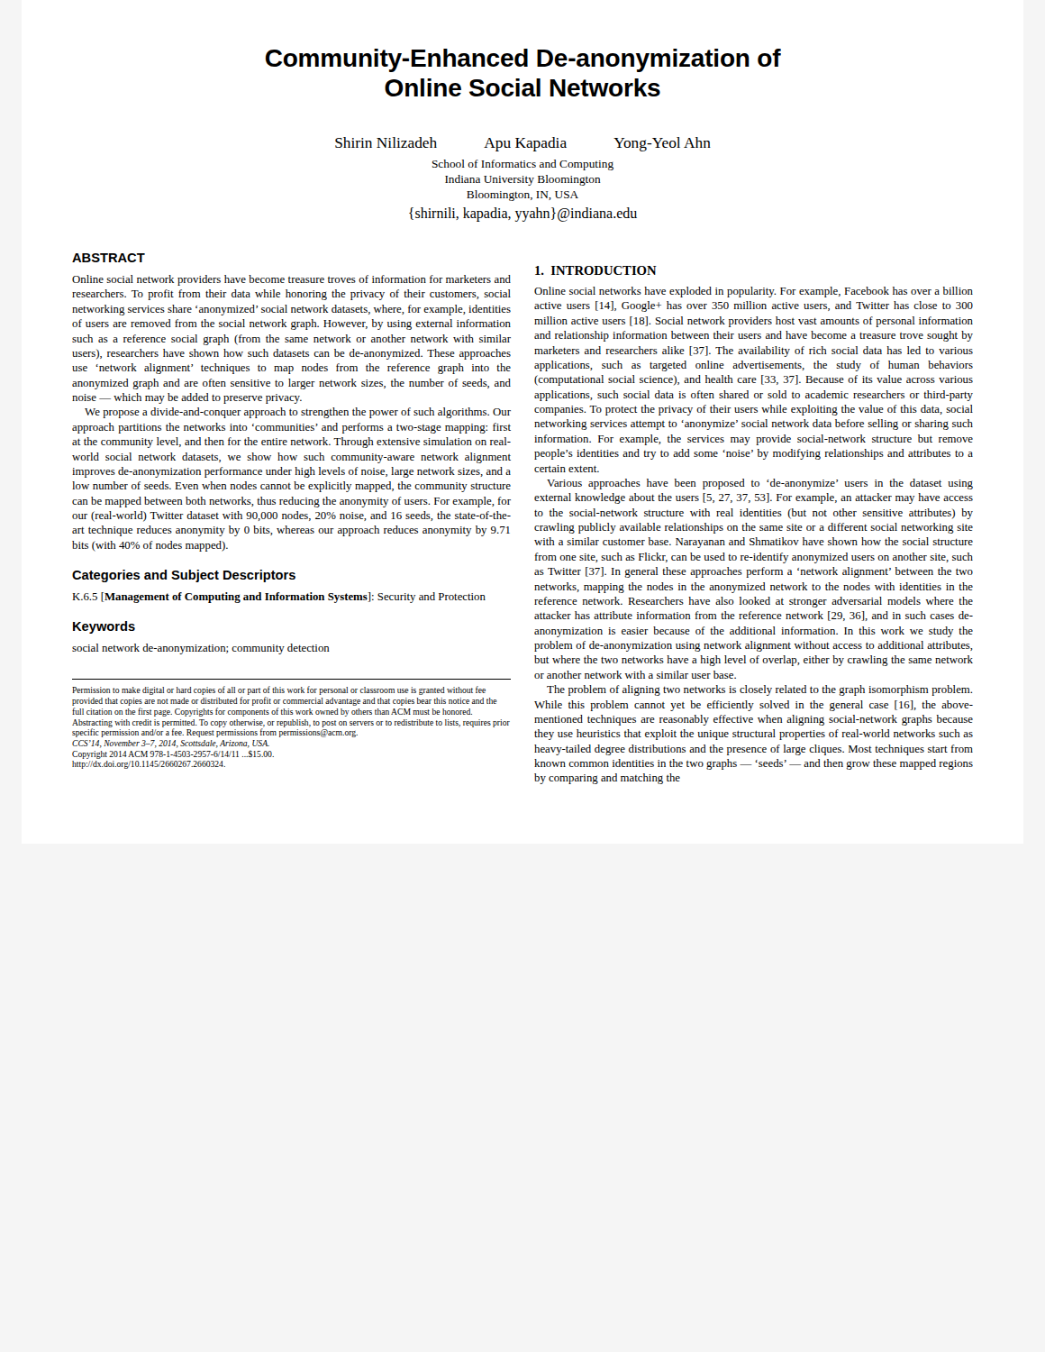Community-Enhanced De-anonymization of
Online Social Networks
Shirin Nilizadeh Apu Kapadia Yong-Yeol Ahn
School of Informatics and Computing
Indiana University Bloomington
Bloomington, IN, USA
{shirnili, kapadia, yyahn}@indiana.edu
ABSTRACT
Online social network providers have become treasure troves of information for marketers and researchers. To profit from their data while honoring the privacy of their customers, social networking services share ‘anonymized’ social network datasets, where, for example, identities of users are removed from the social network graph. However, by using external information such as a reference social graph (from the same network or another network with similar users), researchers have shown how such datasets can be de-anonymized. These approaches use ‘network alignment’ techniques to map nodes from the reference graph into the anonymized graph and are often sensitive to larger network sizes, the number of seeds, and noise — which may be added to preserve privacy.
We propose a divide-and-conquer approach to strengthen the power of such algorithms. Our approach partitions the networks into ‘communities’ and performs a two-stage mapping: first at the community level, and then for the entire network. Through extensive simulation on real-world social network datasets, we show how such community-aware network alignment improves de-anonymization performance under high levels of noise, large network sizes, and a low number of seeds. Even when nodes cannot be explicitly mapped, the community structure can be mapped between both networks, thus reducing the anonymity of users. For example, for our (real-world) Twitter dataset with 90,000 nodes, 20% noise, and 16 seeds, the state-of-the-art technique reduces anonymity by 0 bits, whereas our approach reduces anonymity by 9.71 bits (with 40% of nodes mapped).
Categories and Subject Descriptors
K.6.5 [Management of Computing and Information Systems]: Security and Protection
Keywords
social network de-anonymization; community detection
Permission to make digital or hard copies of all or part of this work for personal or classroom use is granted without fee provided that copies are not made or distributed for profit or commercial advantage and that copies bear this notice and the full citation on the first page. Copyrights for components of this work owned by others than ACM must be honored. Abstracting with credit is permitted. To copy otherwise, or republish, to post on servers or to redistribute to lists, requires prior specific permission and/or a fee. Request permissions from permissions@acm.org.
CCS’14, November 3–7, 2014, Scottsdale, Arizona, USA.
Copyright 2014 ACM 978-1-4503-2957-6/14/11 ...$15.00.
http://dx.doi.org/10.1145/2660267.2660324.
1. INTRODUCTION
Online social networks have exploded in popularity. For example, Facebook has over a billion active users [14], Google+ has over 350 million active users, and Twitter has close to 300 million active users [18]. Social network providers host vast amounts of personal information and relationship information between their users and have become a treasure trove sought by marketers and researchers alike [37]. The availability of rich social data has led to various applications, such as targeted online advertisements, the study of human behaviors (computational social science), and health care [33, 37]. Because of its value across various applications, such social data is often shared or sold to academic researchers or third-party companies. To protect the privacy of their users while exploiting the value of this data, social networking services attempt to ‘anonymize’ social network data before selling or sharing such information. For example, the services may provide social-network structure but remove people’s identities and try to add some ‘noise’ by modifying relationships and attributes to a certain extent.
Various approaches have been proposed to ‘de-anonymize’ users in the dataset using external knowledge about the users [5, 27, 37, 53]. For example, an attacker may have access to the social-network structure with real identities (but not other sensitive attributes) by crawling publicly available relationships on the same site or a different social networking site with a similar customer base. Narayanan and Shmatikov have shown how the social structure from one site, such as Flickr, can be used to re-identify anonymized users on another site, such as Twitter [37]. In general these approaches perform a ‘network alignment’ between the two networks, mapping the nodes in the anonymized network to the nodes with identities in the reference network. Researchers have also looked at stronger adversarial models where the attacker has attribute information from the reference network [29, 36], and in such cases de-anonymization is easier because of the additional information. In this work we study the problem of de-anonymization using network alignment without access to additional attributes, but where the two networks have a high level of overlap, either by crawling the same network or another network with a similar user base.
The problem of aligning two networks is closely related to the graph isomorphism problem. While this problem cannot yet be efficiently solved in the general case [16], the above-mentioned techniques are reasonably effective when aligning social-network graphs because they use heuristics that exploit the unique structural properties of real-world networks such as heavy-tailed degree distributions and the presence of large cliques. Most techniques start from known common identities in the two graphs — ‘seeds’ — and then grow these mapped regions by comparing and matching the